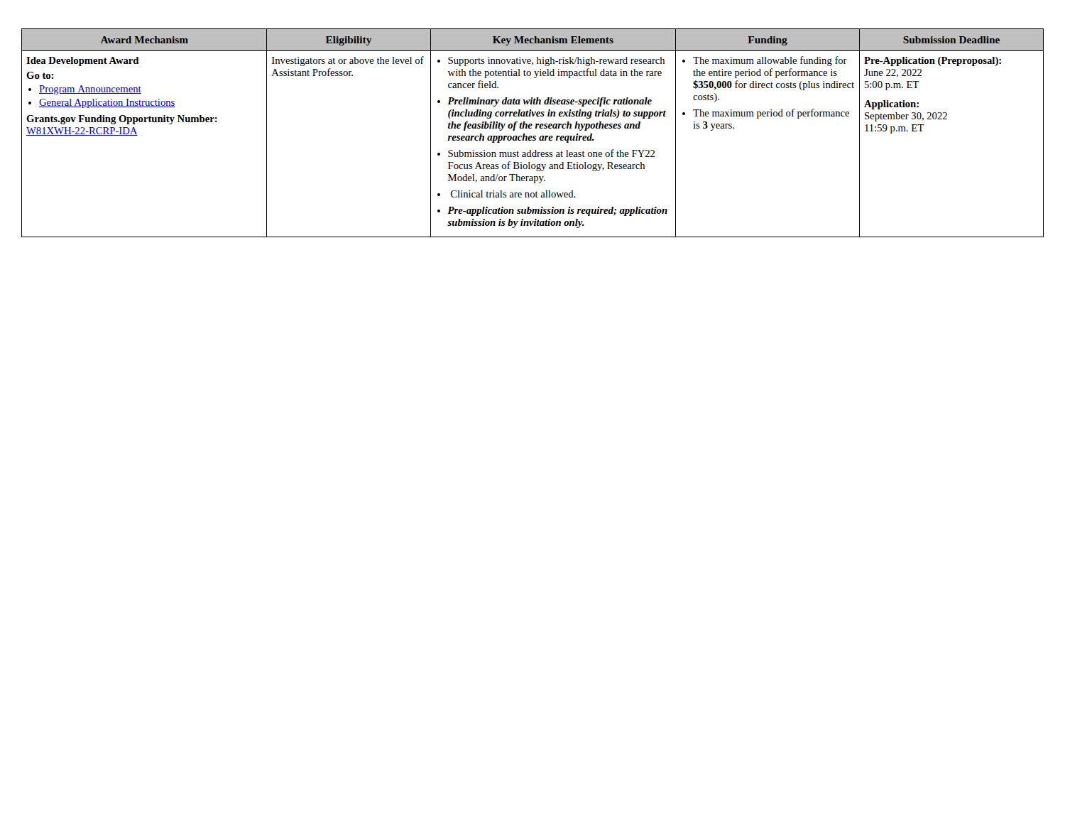| Award Mechanism | Eligibility | Key Mechanism Elements | Funding | Submission Deadline |
| --- | --- | --- | --- | --- |
| Idea Development Award Go to: Program Announcement General Application Instructions Grants.gov Funding Opportunity Number: W81XWH-22-RCRP-IDA | Investigators at or above the level of Assistant Professor. | Supports innovative, high-risk/high-reward research with the potential to yield impactful data in the rare cancer field. Preliminary data with disease-specific rationale (including correlatives in existing trials) to support the feasibility of the research hypotheses and research approaches are required. Submission must address at least one of the FY22 Focus Areas of Biology and Etiology, Research Model, and/or Therapy. Clinical trials are not allowed. Pre-application submission is required; application submission is by invitation only. | The maximum allowable funding for the entire period of performance is $350,000 for direct costs (plus indirect costs). The maximum period of performance is 3 years. | Pre-Application (Preproposal): June 22, 2022 5:00 p.m. ET Application: September 30, 2022 11:59 p.m. ET |